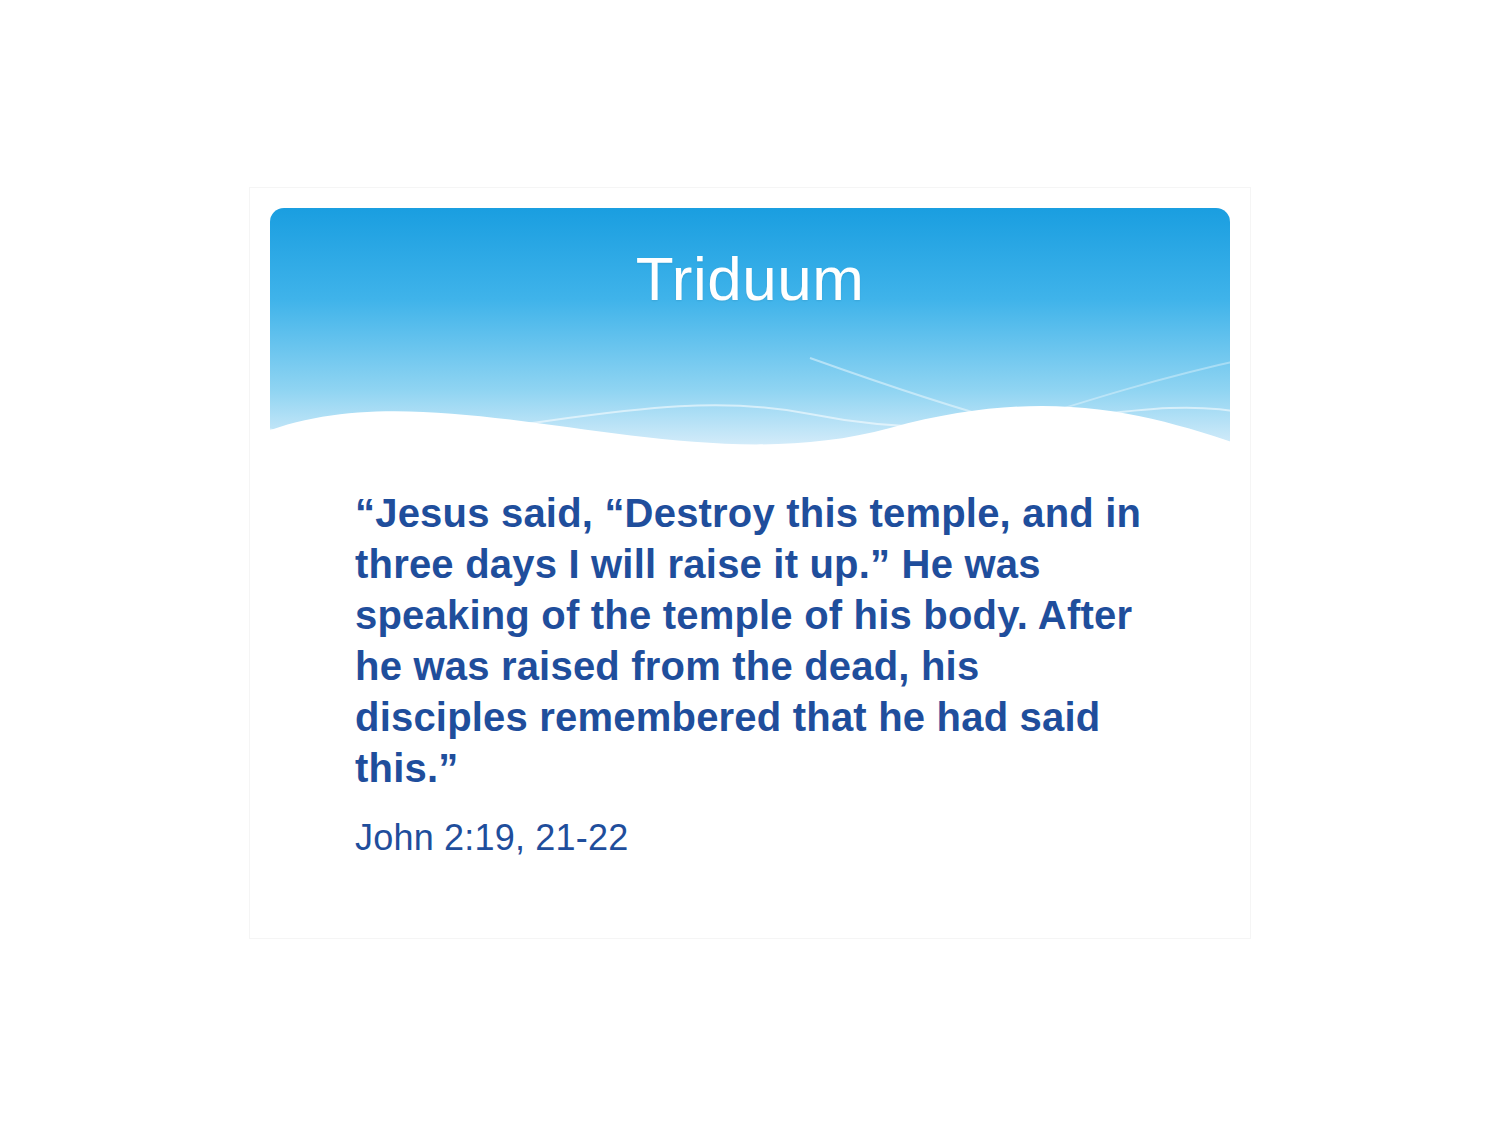Triduum
“Jesus said, “Destroy this temple, and in three days I will raise it up.” He was speaking of the temple of his body. After he was raised from the dead, his disciples remembered that he had said this.”
John 2:19, 21-22